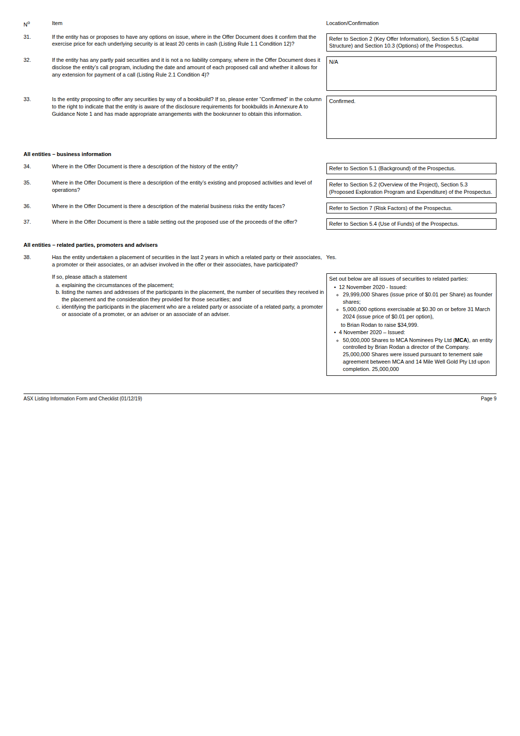| N o | Item | Location/Confirmation |
| 31. | If the entity has or proposes to have any options on issue, where in the Offer Document does it confirm that the exercise price for each underlying security is at least 20 cents in cash (Listing Rule 1.1 Condition 12)? | Refer to Section 2 (Key Offer Information), Section 5.5 (Capital Structure) and Section 10.3 (Options) of the Prospectus. |
| 32. | If the entity has any partly paid securities and it is not a no liability company, where in the Offer Document does it disclose the entity’s call program, including the date and amount of each proposed call and whether it allows for any extension for payment of a call (Listing Rule 2.1 Condition 4)? | N/A |
| 33. | Is the entity proposing to offer any securities by way of a bookbuild? If so, please enter “Confirmed” in the column to the right to indicate that the entity is aware of the disclosure requirements for bookbuilds in Annexure A to Guidance Note 1 and has made appropriate arrangements with the bookrunner to obtain this information. | Confirmed. |
All entities – business information
| 34. | Where in the Offer Document is there a description of the history of the entity? | Refer to Section 5.1 (Background) of the Prospectus. |
| 35. | Where in the Offer Document is there a description of the entity’s existing and proposed activities and level of operations? | Refer to Section 5.2 (Overview of the Project), Section 5.3 (Proposed Exploration Program and Expenditure) of the Prospectus. |
| 36. | Where in the Offer Document is there a description of the material business risks the entity faces? | Refer to Section 7 (Risk Factors) of the Prospectus. |
| 37. | Where in the Offer Document is there a table setting out the proposed use of the proceeds of the offer? | Refer to Section 5.4 (Use of Funds) of the Prospectus. |
All entities – related parties, promoters and advisers
| 38. | Has the entity undertaken a placement of securities in the last 2 years in which a related party or their associates, a promoter or their associates, or an adviser involved in the offer or their associates, have participated? | Yes. |
| | If so, please attach a statement explaining the circumstances of the placement; listing the names and addresses of the participants in the placement, the number of securities they received in the placement and the consideration they provided for those securities; and identifying the participants in the placement who are a related party or associate of a related party, a promoter or associate of a promoter, or an adviser or an associate of an adviser. | Set out below are all issues of securities to related parties: 12 November 2020 - Issued: 29,999,000 Shares (issue price of $0.01 per Share) as founder shares; 5,000,000 options exercisable at $0.30 on or before 31 March 2024 (issue price of $0.01 per option), to Brian Rodan to raise $34,999. 4 November 2020 – Issued: 50,000,000 Shares to MCA Nominees Pty Ltd ( MCA ), an entity controlled by Brian Rodan a director of the Company. 25,000,000 Shares were issued pursuant to tenement sale agreement between MCA and 14 Mile Well Gold Pty Ltd upon completion. 25,000,000 |
ASX Listing Information Form and Checklist (01/12/19) Page 9